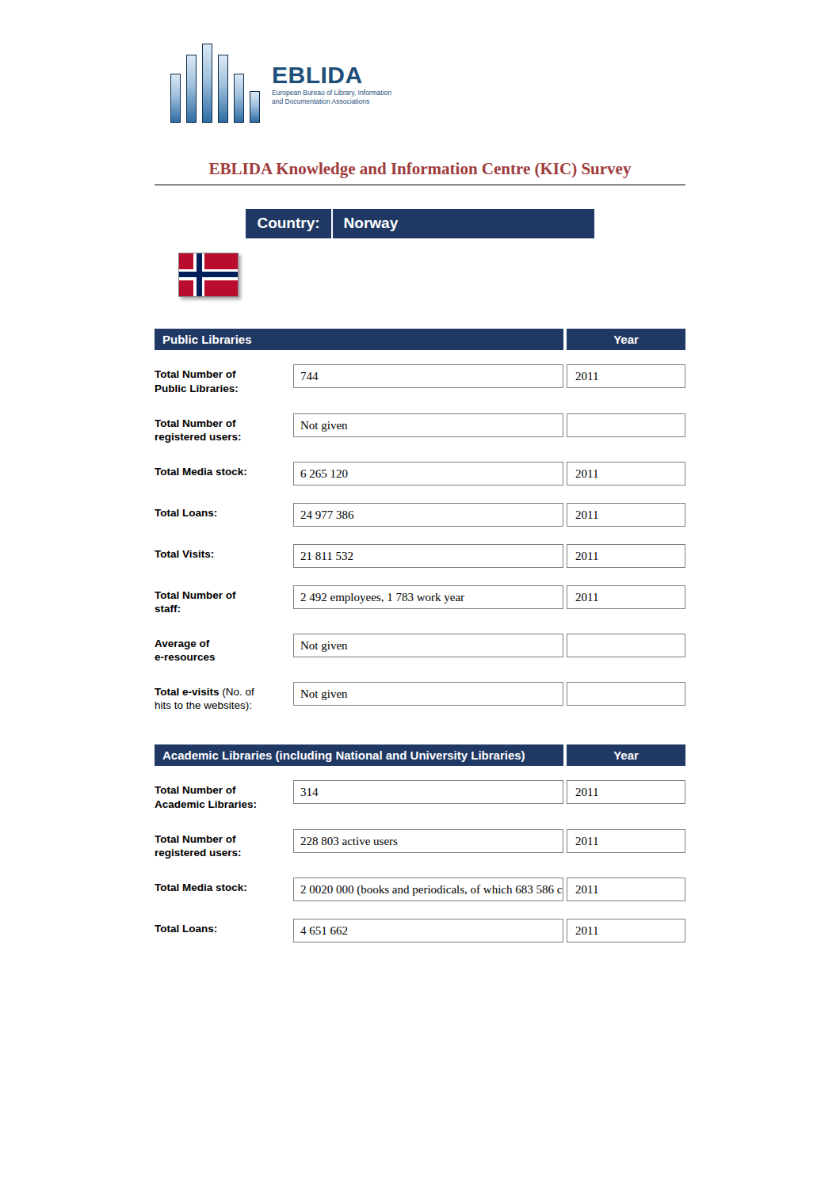EBLIDA
European Bureau of Library, Information
and Documentation Associations
EBLIDA Knowledge and Information Centre (KIC) Survey
Country:
Norway
Public Libraries
Year
Total Number of
Public Libraries:
744
2011
Total Number of
registered users:
Not given
Total Media stock:
6 265 120
2011
Total Loans:
24 977 386
2011
Total Visits:
21 811 532
2011
Total Number of
staff:
2 492 employees, 1 783 work year
2011
Average of
e-resources
Not given
Total e-visits (No. of
hits to the websites):
Not given
Academic Libraries (including National and University Libraries)
Year
Total Number of
Academic Libraries:
314
2011
Total Number of
registered users:
228 803 active users
2011
Total Media stock:
2 0020 000 (books and periodicals, of which 683 586 current p
2011
Total Loans:
4 651 662
2011